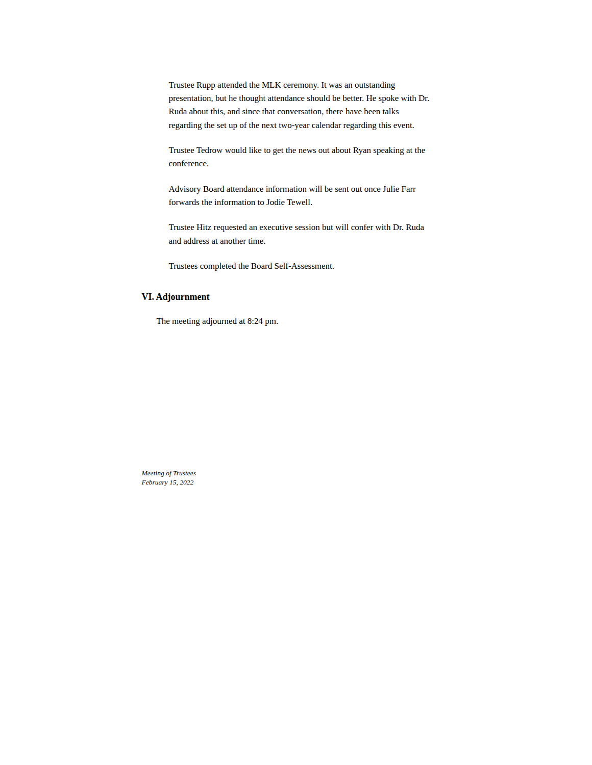Trustee Rupp attended the MLK ceremony. It was an outstanding presentation, but he thought attendance should be better. He spoke with Dr. Ruda about this, and since that conversation, there have been talks regarding the set up of the next two-year calendar regarding this event.
Trustee Tedrow would like to get the news out about Ryan speaking at the conference.
Advisory Board attendance information will be sent out once Julie Farr forwards the information to Jodie Tewell.
Trustee Hitz requested an executive session but will confer with Dr. Ruda and address at another time.
Trustees completed the Board Self-Assessment.
VI. Adjournment
The meeting adjourned at 8:24 pm.
Meeting of Trustees
February 15, 2022